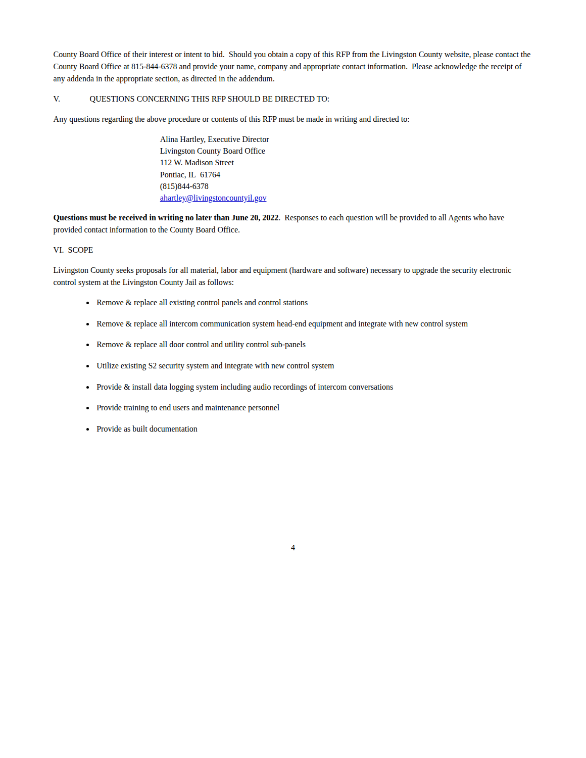County Board Office of their interest or intent to bid. Should you obtain a copy of this RFP from the Livingston County website, please contact the County Board Office at 815-844-6378 and provide your name, company and appropriate contact information. Please acknowledge the receipt of any addenda in the appropriate section, as directed in the addendum.
V. QUESTIONS CONCERNING THIS RFP SHOULD BE DIRECTED TO:
Any questions regarding the above procedure or contents of this RFP must be made in writing and directed to:
Alina Hartley, Executive Director
Livingston County Board Office
112 W. Madison Street
Pontiac, IL 61764
(815)844-6378
ahartley@livingstoncountyil.gov
Questions must be received in writing no later than June 20, 2022. Responses to each question will be provided to all Agents who have provided contact information to the County Board Office.
VI. SCOPE
Livingston County seeks proposals for all material, labor and equipment (hardware and software) necessary to upgrade the security electronic control system at the Livingston County Jail as follows:
Remove & replace all existing control panels and control stations
Remove & replace all intercom communication system head-end equipment and integrate with new control system
Remove & replace all door control and utility control sub-panels
Utilize existing S2 security system and integrate with new control system
Provide & install data logging system including audio recordings of intercom conversations
Provide training to end users and maintenance personnel
Provide as built documentation
4